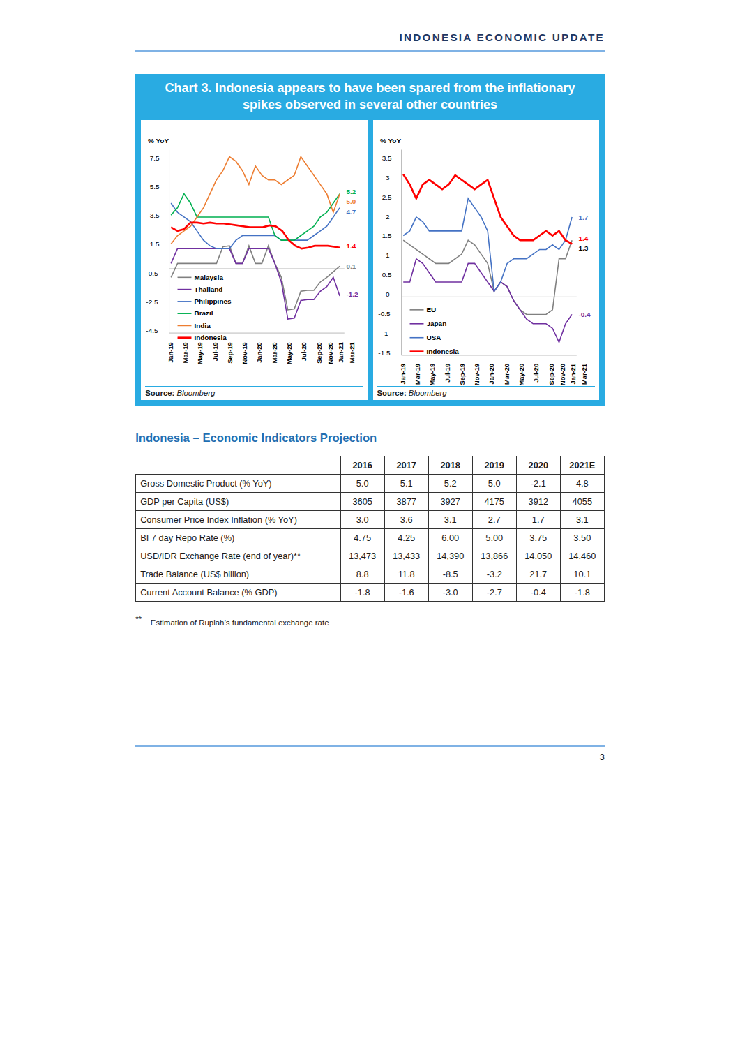INDONESIA ECONOMIC UPDATE
Chart 3. Indonesia appears to have been spared from the inflationary spikes observed in several other countries
% YoY 7.5 5.5 3.5 1.5 -0.5 -2.5 -4.5 5.2 5.0 4.7 1.4 0.1 -1.2 Malaysia Thailand Philippines Brazil India Indonesia Jan-19 Mar-19 May-19 Jul-19 Sep-19 Nov-19 Jan-20 Mar-20 May-20 Jul-20 Sep-20 Nov-20 Jan-21 Mar-21
Source: Bloomberg
% YoY 3.5 3 2.5 2 1.5 1 0.5 0 -0.5 -1 -1.5 1.7 1.4 1.3 -0.4 EU Japan USA Indonesia Jan-19 Mar-19 May-19 Jul-19 Sep-19 Nov-19 Jan-20 Mar-20 May-20 Jul-20 Sep-20 Nov-20 Jan-21 Mar-21
Source: Bloomberg
Indonesia – Economic Indicators Projection
| | 2016 | 2017 | 2018 | 2019 | 2020 | 2021E |
| --- | --- | --- | --- | --- | --- | --- |
| Gross Domestic Product (% YoY) | 5.0 | 5.1 | 5.2 | 5.0 | -2.1 | 4.8 |
| GDP per Capita (US$) | 3605 | 3877 | 3927 | 4175 | 3912 | 4055 |
| Consumer Price Index Inflation (% YoY) | 3.0 | 3.6 | 3.1 | 2.7 | 1.7 | 3.1 |
| BI 7 day Repo Rate (%) | 4.75 | 4.25 | 6.00 | 5.00 | 3.75 | 3.50 |
| USD/IDR Exchange Rate (end of year)** | 13,473 | 13,433 | 14,390 | 13,866 | 14.050 | 14.460 |
| Trade Balance (US$ billion) | 8.8 | 11.8 | -8.5 | -3.2 | 21.7 | 10.1 |
| Current Account Balance (% GDP) | -1.8 | -1.6 | -3.0 | -2.7 | -0.4 | -1.8 |
** Estimation of Rupiah’s fundamental exchange rate
3